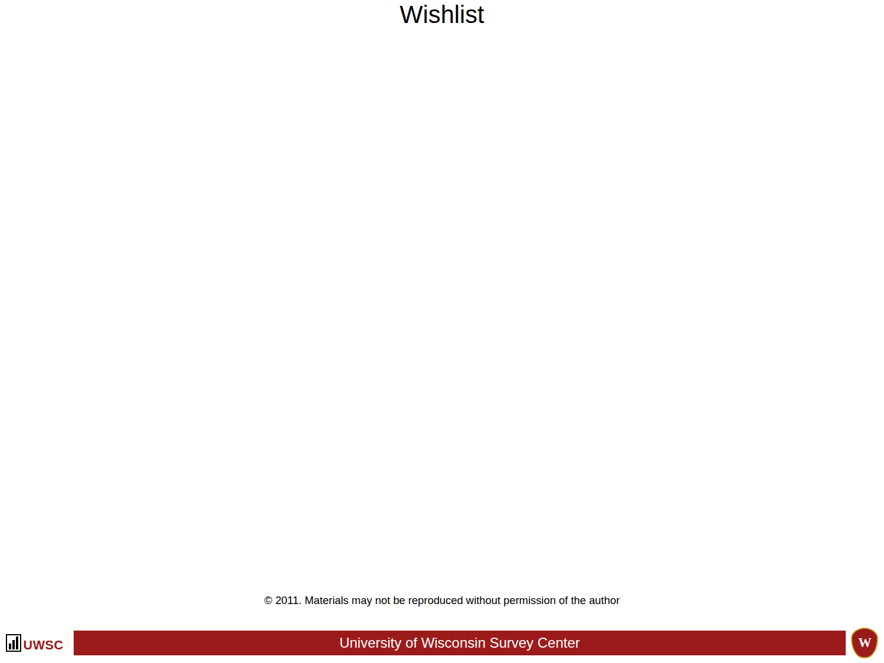Wishlist
© 2011. Materials may not be reproduced without permission of the author
UWSC
University of Wisconsin Survey Center
W